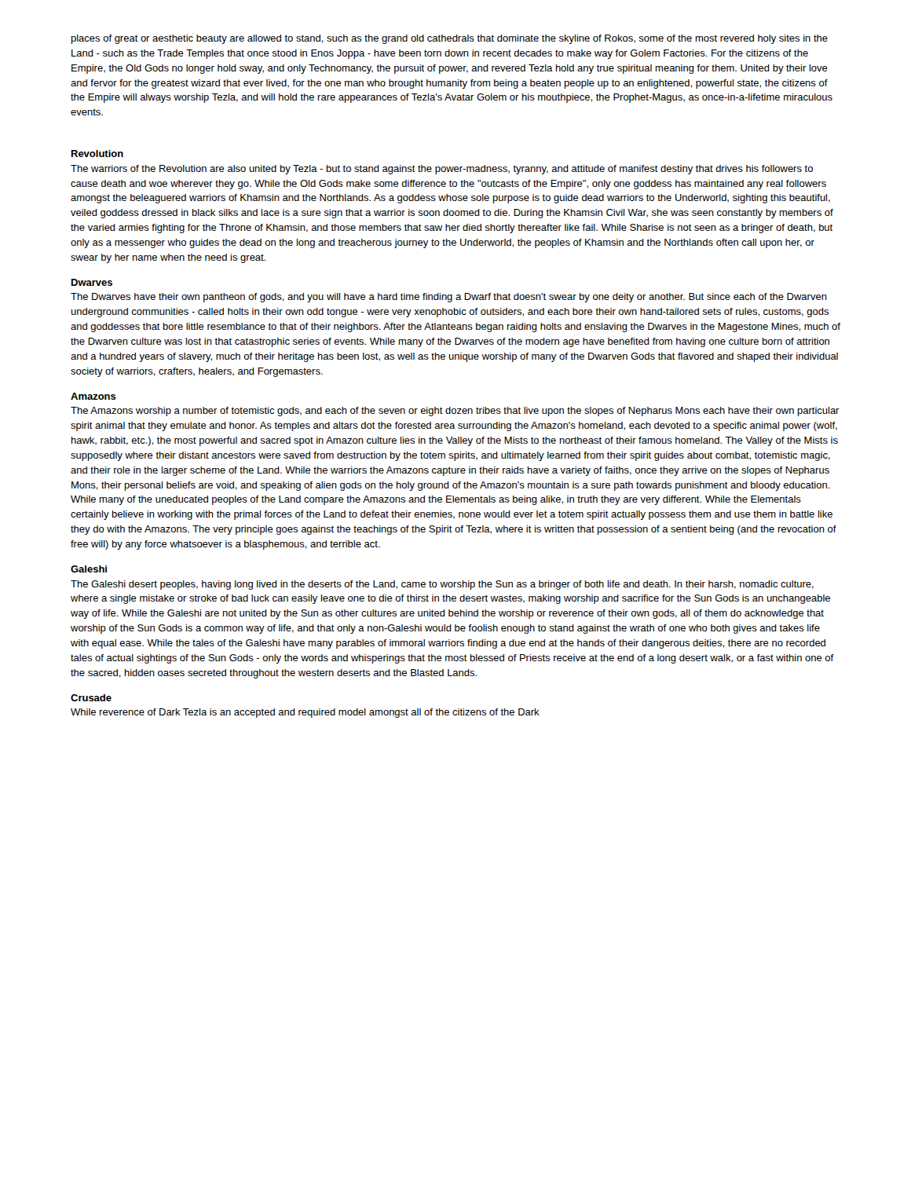places of great or aesthetic beauty are allowed to stand, such as the grand old cathedrals that dominate the skyline of Rokos, some of the most revered holy sites in the Land - such as the Trade Temples that once stood in Enos Joppa - have been torn down in recent decades to make way for Golem Factories. For the citizens of the Empire, the Old Gods no longer hold sway, and only Technomancy, the pursuit of power, and revered Tezla hold any true spiritual meaning for them. United by their love and fervor for the greatest wizard that ever lived, for the one man who brought humanity from being a beaten people up to an enlightened, powerful state, the citizens of the Empire will always worship Tezla, and will hold the rare appearances of Tezla's Avatar Golem or his mouthpiece, the Prophet-Magus, as once-in-a-lifetime miraculous events.
Revolution
The warriors of the Revolution are also united by Tezla - but to stand against the power-madness, tyranny, and attitude of manifest destiny that drives his followers to cause death and woe wherever they go. While the Old Gods make some difference to the "outcasts of the Empire", only one goddess has maintained any real followers amongst the beleaguered warriors of Khamsin and the Northlands. As a goddess whose sole purpose is to guide dead warriors to the Underworld, sighting this beautiful, veiled goddess dressed in black silks and lace is a sure sign that a warrior is soon doomed to die. During the Khamsin Civil War, she was seen constantly by members of the varied armies fighting for the Throne of Khamsin, and those members that saw her died shortly thereafter like fail. While Sharise is not seen as a bringer of death, but only as a messenger who guides the dead on the long and treacherous journey to the Underworld, the peoples of Khamsin and the Northlands often call upon her, or swear by her name when the need is great.
Dwarves
The Dwarves have their own pantheon of gods, and you will have a hard time finding a Dwarf that doesn't swear by one deity or another. But since each of the Dwarven underground communities - called holts in their own odd tongue - were very xenophobic of outsiders, and each bore their own hand-tailored sets of rules, customs, gods and goddesses that bore little resemblance to that of their neighbors. After the Atlanteans began raiding holts and enslaving the Dwarves in the Magestone Mines, much of the Dwarven culture was lost in that catastrophic series of events. While many of the Dwarves of the modern age have benefited from having one culture born of attrition and a hundred years of slavery, much of their heritage has been lost, as well as the unique worship of many of the Dwarven Gods that flavored and shaped their individual society of warriors, crafters, healers, and Forgemasters.
Amazons
The Amazons worship a number of totemistic gods, and each of the seven or eight dozen tribes that live upon the slopes of Nepharus Mons each have their own particular spirit animal that they emulate and honor. As temples and altars dot the forested area surrounding the Amazon's homeland, each devoted to a specific animal power (wolf, hawk, rabbit, etc.), the most powerful and sacred spot in Amazon culture lies in the Valley of the Mists to the northeast of their famous homeland. The Valley of the Mists is supposedly where their distant ancestors were saved from destruction by the totem spirits, and ultimately learned from their spirit guides about combat, totemistic magic, and their role in the larger scheme of the Land. While the warriors the Amazons capture in their raids have a variety of faiths, once they arrive on the slopes of Nepharus Mons, their personal beliefs are void, and speaking of alien gods on the holy ground of the Amazon's mountain is a sure path towards punishment and bloody education. While many of the uneducated peoples of the Land compare the Amazons and the Elementals as being alike, in truth they are very different. While the Elementals certainly believe in working with the primal forces of the Land to defeat their enemies, none would ever let a totem spirit actually possess them and use them in battle like they do with the Amazons. The very principle goes against the teachings of the Spirit of Tezla, where it is written that possession of a sentient being (and the revocation of free will) by any force whatsoever is a blasphemous, and terrible act.
Galeshi
The Galeshi desert peoples, having long lived in the deserts of the Land, came to worship the Sun as a bringer of both life and death. In their harsh, nomadic culture, where a single mistake or stroke of bad luck can easily leave one to die of thirst in the desert wastes, making worship and sacrifice for the Sun Gods is an unchangeable way of life. While the Galeshi are not united by the Sun as other cultures are united behind the worship or reverence of their own gods, all of them do acknowledge that worship of the Sun Gods is a common way of life, and that only a non-Galeshi would be foolish enough to stand against the wrath of one who both gives and takes life with equal ease. While the tales of the Galeshi have many parables of immoral warriors finding a due end at the hands of their dangerous deities, there are no recorded tales of actual sightings of the Sun Gods - only the words and whisperings that the most blessed of Priests receive at the end of a long desert walk, or a fast within one of the sacred, hidden oases secreted throughout the western deserts and the Blasted Lands.
Crusade
While reverence of Dark Tezla is an accepted and required model amongst all of the citizens of the Dark